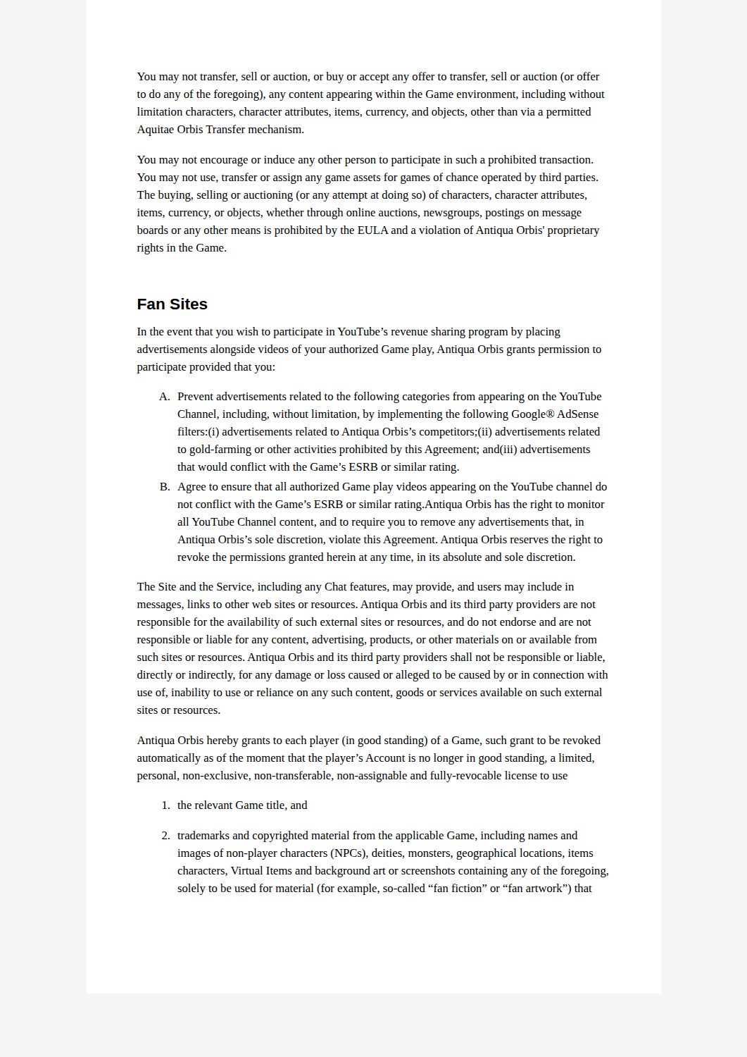You may not transfer, sell or auction, or buy or accept any offer to transfer, sell or auction (or offer to do any of the foregoing), any content appearing within the Game environment, including without limitation characters, character attributes, items, currency, and objects, other than via a permitted Aquitae Orbis Transfer mechanism.
You may not encourage or induce any other person to participate in such a prohibited transaction. You may not use, transfer or assign any game assets for games of chance operated by third parties. The buying, selling or auctioning (or any attempt at doing so) of characters, character attributes, items, currency, or objects, whether through online auctions, newsgroups, postings on message boards or any other means is prohibited by the EULA and a violation of Antiqua Orbis' proprietary rights in the Game.
Fan Sites
In the event that you wish to participate in YouTube’s revenue sharing program by placing advertisements alongside videos of your authorized Game play, Antiqua Orbis grants permission to participate provided that you:
Prevent advertisements related to the following categories from appearing on the YouTube Channel, including, without limitation, by implementing the following Google® AdSense filters:(i) advertisements related to Antiqua Orbis’s competitors;(ii) advertisements related to gold-farming or other activities prohibited by this Agreement; and(iii) advertisements that would conflict with the Game’s ESRB or similar rating.
Agree to ensure that all authorized Game play videos appearing on the YouTube channel do not conflict with the Game’s ESRB or similar rating.Antiqua Orbis has the right to monitor all YouTube Channel content, and to require you to remove any advertisements that, in Antiqua Orbis’s sole discretion, violate this Agreement. Antiqua Orbis reserves the right to revoke the permissions granted herein at any time, in its absolute and sole discretion.
The Site and the Service, including any Chat features, may provide, and users may include in messages, links to other web sites or resources. Antiqua Orbis and its third party providers are not responsible for the availability of such external sites or resources, and do not endorse and are not responsible or liable for any content, advertising, products, or other materials on or available from such sites or resources. Antiqua Orbis and its third party providers shall not be responsible or liable, directly or indirectly, for any damage or loss caused or alleged to be caused by or in connection with use of, inability to use or reliance on any such content, goods or services available on such external sites or resources.
Antiqua Orbis hereby grants to each player (in good standing) of a Game, such grant to be revoked automatically as of the moment that the player’s Account is no longer in good standing, a limited, personal, non-exclusive, non-transferable, non-assignable and fully-revocable license to use
the relevant Game title, and
trademarks and copyrighted material from the applicable Game, including names and images of non-player characters (NPCs), deities, monsters, geographical locations, items characters, Virtual Items and background art or screenshots containing any of the foregoing, solely to be used for material (for example, so-called “fan fiction” or “fan artwork”) that